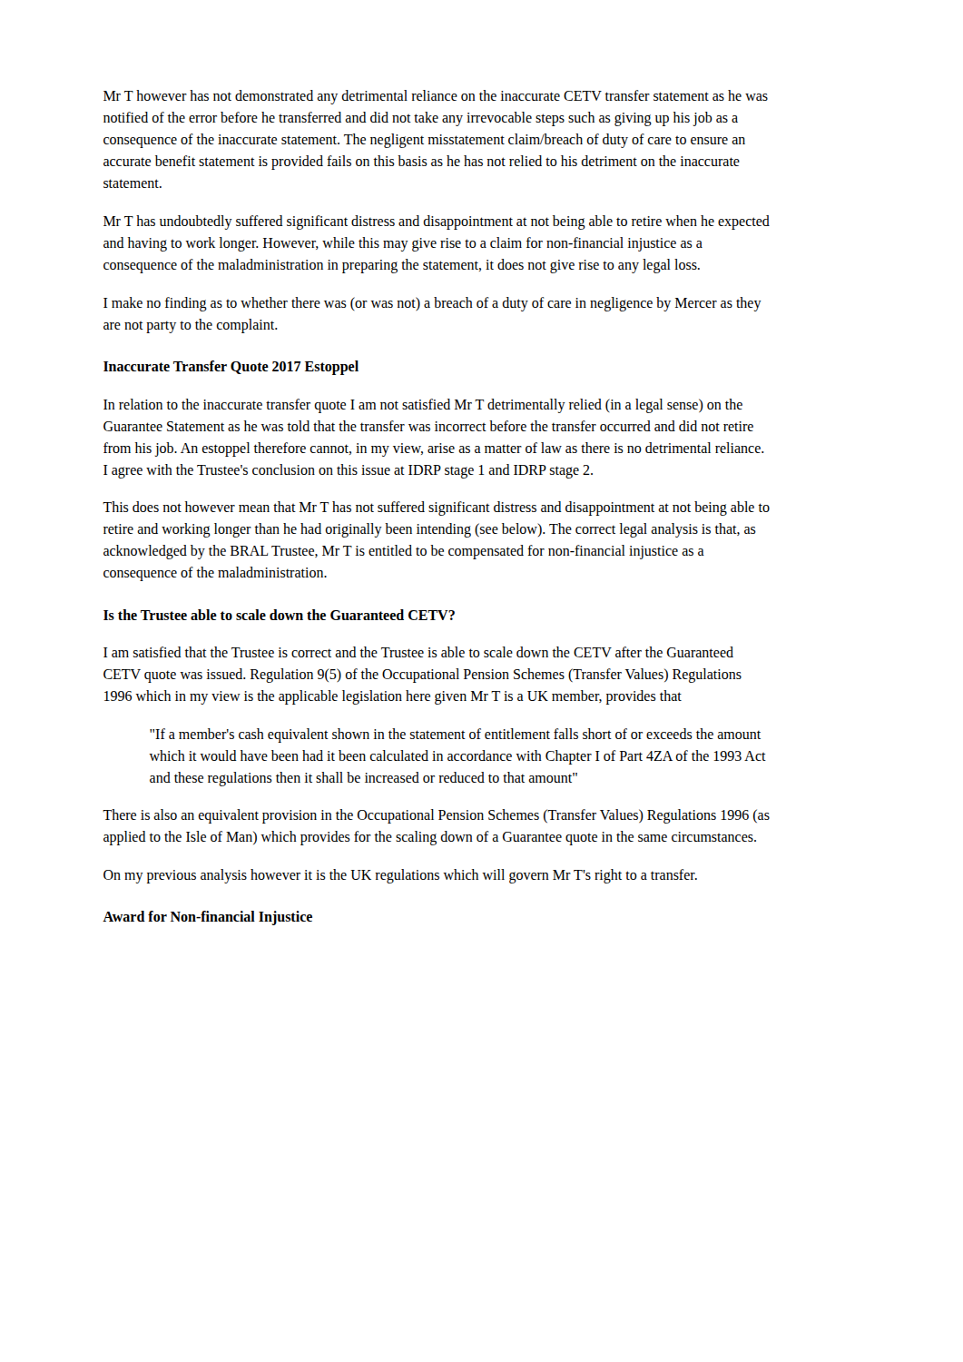Mr T however has not demonstrated any detrimental reliance on the inaccurate CETV transfer statement as he was notified of the error before he transferred and did not take any irrevocable steps such as giving up his job as a consequence of the inaccurate statement. The negligent misstatement claim/breach of duty of care to ensure an accurate benefit statement is provided fails on this basis as he has not relied to his detriment on the inaccurate statement.
Mr T has undoubtedly suffered significant distress and disappointment at not being able to retire when he expected and having to work longer. However, while this may give rise to a claim for non-financial injustice as a consequence of the maladministration in preparing the statement, it does not give rise to any legal loss.
I make no finding as to whether there was (or was not) a breach of a duty of care in negligence by Mercer as they are not party to the complaint.
Inaccurate Transfer Quote 2017 Estoppel
In relation to the inaccurate transfer quote I am not satisfied Mr T detrimentally relied (in a legal sense) on the Guarantee Statement as he was told that the transfer was incorrect before the transfer occurred and did not retire from his job. An estoppel therefore cannot, in my view, arise as a matter of law as there is no detrimental reliance. I agree with the Trustee's conclusion on this issue at IDRP stage 1 and IDRP stage 2.
This does not however mean that Mr T has not suffered significant distress and disappointment at not being able to retire and working longer than he had originally been intending (see below). The correct legal analysis is that, as acknowledged by the BRAL Trustee, Mr T is entitled to be compensated for non-financial injustice as a consequence of the maladministration.
Is the Trustee able to scale down the Guaranteed CETV?
I am satisfied that the Trustee is correct and the Trustee is able to scale down the CETV after the Guaranteed CETV quote was issued. Regulation 9(5) of the Occupational Pension Schemes (Transfer Values) Regulations 1996 which in my view is the applicable legislation here given Mr T is a UK member, provides that
"If a member's cash equivalent shown in the statement of entitlement falls short of or exceeds the amount which it would have been had it been calculated in accordance with Chapter I of Part 4ZA of the 1993 Act and these regulations then it shall be increased or reduced to that amount"
There is also an equivalent provision in the Occupational Pension Schemes (Transfer Values) Regulations 1996 (as applied to the Isle of Man) which provides for the scaling down of a Guarantee quote in the same circumstances.
On my previous analysis however it is the UK regulations which will govern Mr T's right to a transfer.
Award for Non-financial Injustice